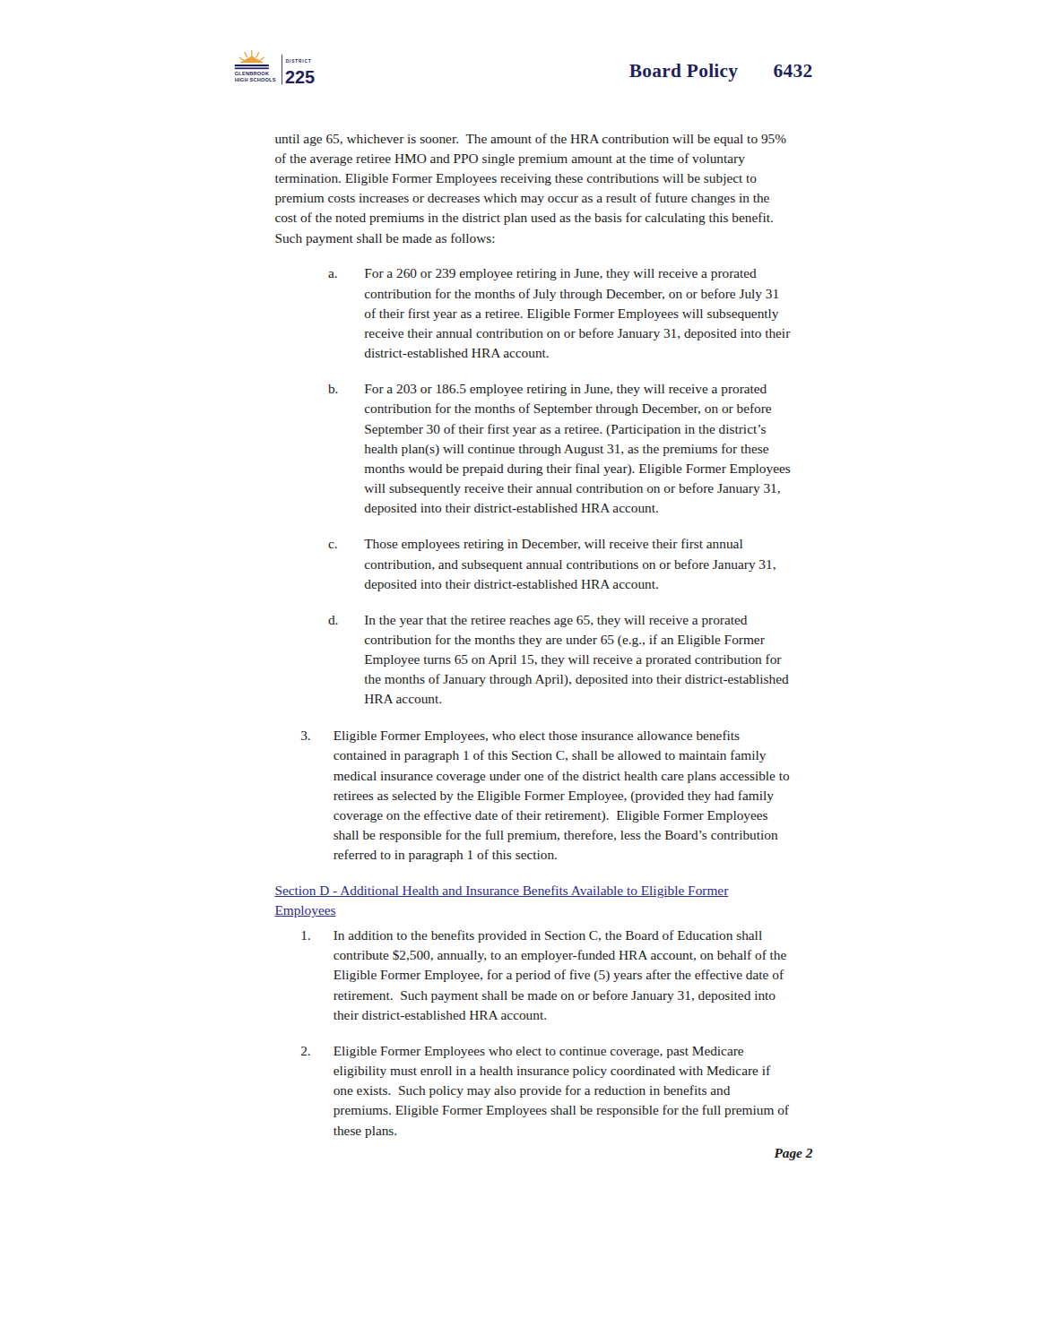GLENBROOK HIGH SCHOOLS DISTRICT 225
Board Policy 6432
until age 65, whichever is sooner. The amount of the HRA contribution will be equal to 95% of the average retiree HMO and PPO single premium amount at the time of voluntary termination. Eligible Former Employees receiving these contributions will be subject to premium costs increases or decreases which may occur as a result of future changes in the cost of the noted premiums in the district plan used as the basis for calculating this benefit. Such payment shall be made as follows:
For a 260 or 239 employee retiring in June, they will receive a prorated contribution for the months of July through December, on or before July 31 of their first year as a retiree. Eligible Former Employees will subsequently receive their annual contribution on or before January 31, deposited into their district-established HRA account.
For a 203 or 186.5 employee retiring in June, they will receive a prorated contribution for the months of September through December, on or before September 30 of their first year as a retiree. (Participation in the district’s health plan(s) will continue through August 31, as the premiums for these months would be prepaid during their final year). Eligible Former Employees will subsequently receive their annual contribution on or before January 31, deposited into their district-established HRA account.
Those employees retiring in December, will receive their first annual contribution, and subsequent annual contributions on or before January 31, deposited into their district-established HRA account.
In the year that the retiree reaches age 65, they will receive a prorated contribution for the months they are under 65 (e.g., if an Eligible Former Employee turns 65 on April 15, they will receive a prorated contribution for the months of January through April), deposited into their district-established HRA account.
Eligible Former Employees, who elect those insurance allowance benefits contained in paragraph 1 of this Section C, shall be allowed to maintain family medical insurance coverage under one of the district health care plans accessible to retirees as selected by the Eligible Former Employee, (provided they had family coverage on the effective date of their retirement). Eligible Former Employees shall be responsible for the full premium, therefore, less the Board’s contribution referred to in paragraph 1 of this section.
Section D - Additional Health and Insurance Benefits Available to Eligible Former Employees
In addition to the benefits provided in Section C, the Board of Education shall contribute $2,500, annually, to an employer-funded HRA account, on behalf of the Eligible Former Employee, for a period of five (5) years after the effective date of retirement. Such payment shall be made on or before January 31, deposited into their district-established HRA account.
Eligible Former Employees who elect to continue coverage, past Medicare eligibility must enroll in a health insurance policy coordinated with Medicare if one exists. Such policy may also provide for a reduction in benefits and premiums. Eligible Former Employees shall be responsible for the full premium of these plans.
Page 2